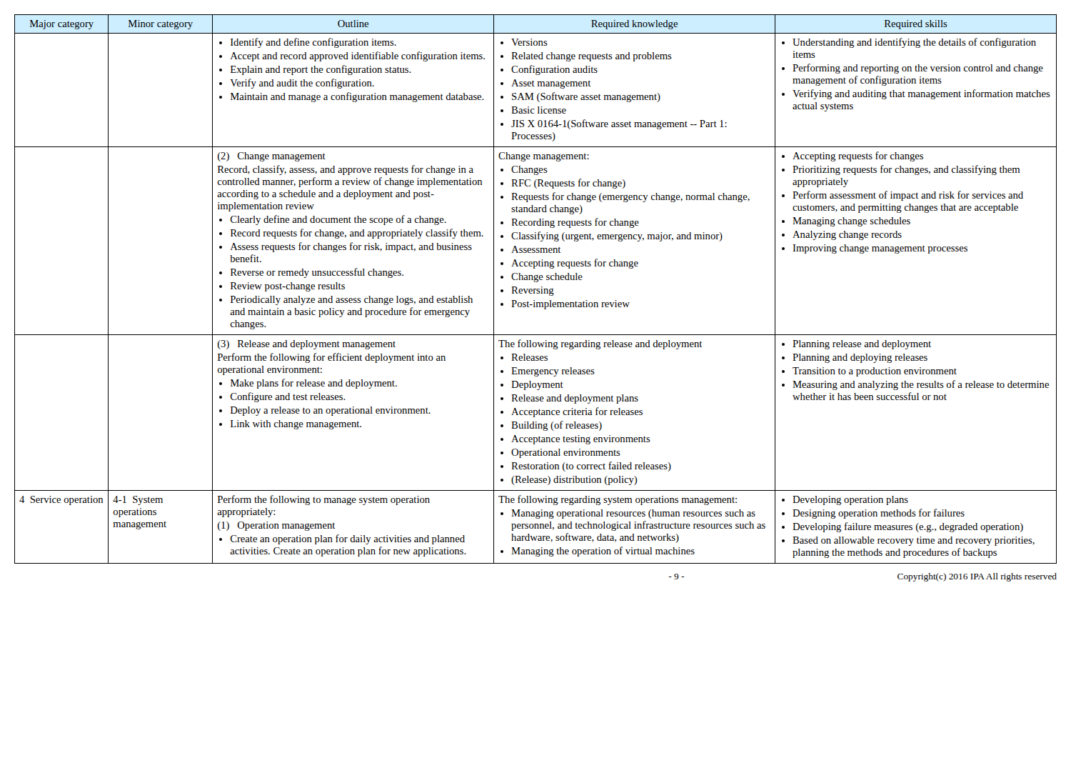| Major category | Minor category | Outline | Required knowledge | Required skills |
| --- | --- | --- | --- | --- |
| | | Identify and define configuration items. Accept and record approved identifiable configuration items. Explain and report the configuration status. Verify and audit the configuration. Maintain and manage a configuration management database. | Versions Related change requests and problems Configuration audits Asset management SAM (Software asset management) Basic license JIS X 0164-1(Software asset management -- Part 1: Processes) | Understanding and identifying the details of configuration items Performing and reporting on the version control and change management of configuration items Verifying and auditing that management information matches actual systems |
| | | (2) Change management Record, classify, assess, and approve requests for change in a controlled manner, perform a review of change implementation according to a schedule and a deployment and post-implementation review Clearly define and document the scope of a change. Record requests for change, and appropriately classify them. Assess requests for changes for risk, impact, and business benefit. Reverse or remedy unsuccessful changes. Review post-change results Periodically analyze and assess change logs, and establish and maintain a basic policy and procedure for emergency changes. | Change management: Changes RFC (Requests for change) Requests for change (emergency change, normal change, standard change) Recording requests for change Classifying (urgent, emergency, major, and minor) Assessment Accepting requests for change Change schedule Reversing Post-implementation review | Accepting requests for changes Prioritizing requests for changes, and classifying them appropriately Perform assessment of impact and risk for services and customers, and permitting changes that are acceptable Managing change schedules Analyzing change records Improving change management processes |
| | | (3) Release and deployment management Perform the following for efficient deployment into an operational environment: Make plans for release and deployment. Configure and test releases. Deploy a release to an operational environment. Link with change management. | The following regarding release and deployment Releases Emergency releases Deployment Release and deployment plans Acceptance criteria for releases Building (of releases) Acceptance testing environments Operational environments Restoration (to correct failed releases) (Release) distribution (policy) | Planning release and deployment Planning and deploying releases Transition to a production environment Measuring and analyzing the results of a release to determine whether it has been successful or not |
| 4 Service operation | 4-1 System operations management | Perform the following to manage system operation appropriately: (1) Operation management Create an operation plan for daily activities and planned activities. Create an operation plan for new applications. | The following regarding system operations management: Managing operational resources (human resources such as personnel, and technological infrastructure resources such as hardware, software, data, and networks) Managing the operation of virtual machines | Developing operation plans Designing operation methods for failures Developing failure measures (e.g., degraded operation) Based on allowable recovery time and recovery priorities, planning the methods and procedures of backups |
- 9 -
Copyright(c) 2016 IPA All rights reserved